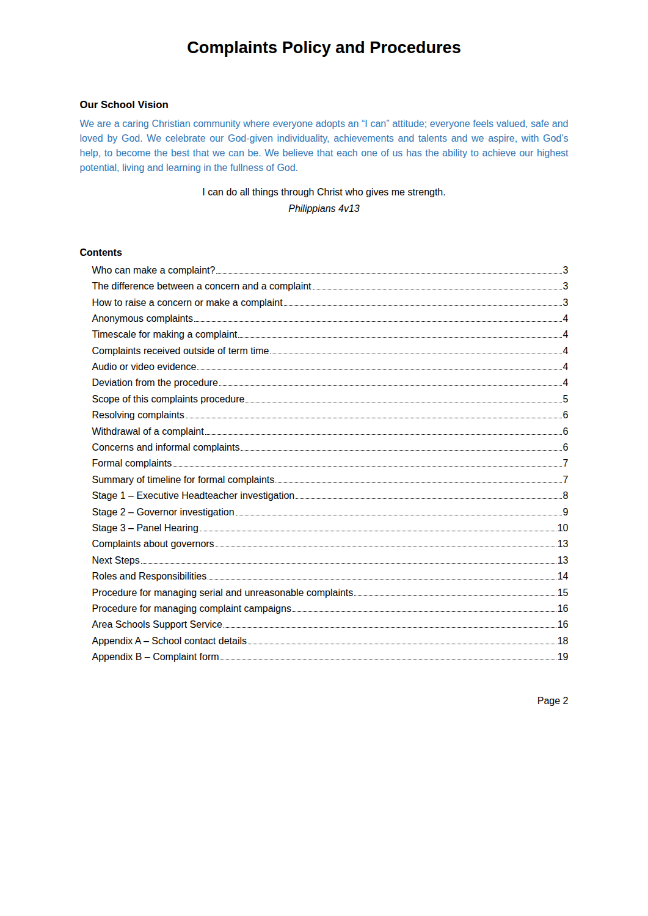Complaints Policy and Procedures
Our School Vision
We are a caring Christian community where everyone adopts an “I can” attitude; everyone feels valued, safe and loved by God. We celebrate our God-given individuality, achievements and talents and we aspire, with God’s help, to become the best that we can be. We believe that each one of us has the ability to achieve our highest potential, living and learning in the fullness of God.
I can do all things through Christ who gives me strength.
Philippians 4v13
Contents
Who can make a complaint? 3
The difference between a concern and a complaint 3
How to raise a concern or make a complaint 3
Anonymous complaints 4
Timescale for making a complaint 4
Complaints received outside of term time 4
Audio or video evidence 4
Deviation from the procedure 4
Scope of this complaints procedure 5
Resolving complaints 6
Withdrawal of a complaint 6
Concerns and informal complaints 6
Formal complaints 7
Summary of timeline for formal complaints 7
Stage 1 – Executive Headteacher investigation 8
Stage 2 – Governor investigation 9
Stage 3 – Panel Hearing 10
Complaints about governors 13
Next Steps 13
Roles and Responsibilities 14
Procedure for managing serial and unreasonable complaints 15
Procedure for managing complaint campaigns 16
Area Schools Support Service 16
Appendix A – School contact details 18
Appendix B – Complaint form 19
Page 2